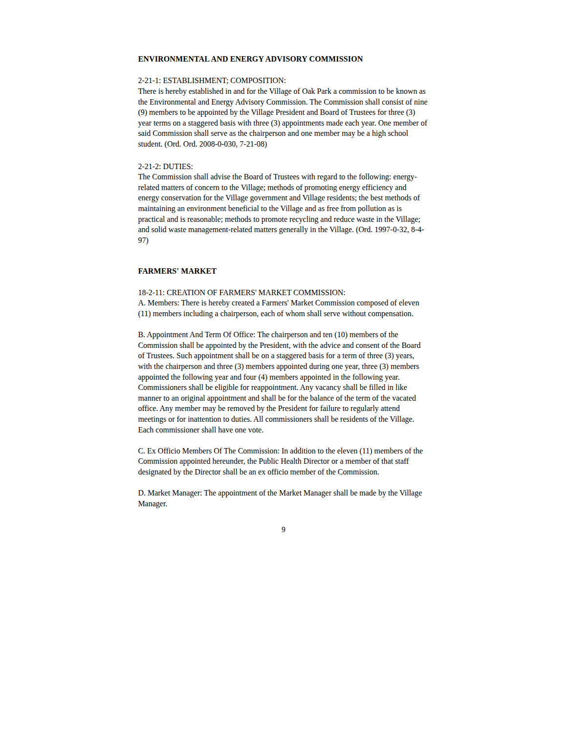ENVIRONMENTAL AND ENERGY ADVISORY COMMISSION
2-21-1: ESTABLISHMENT; COMPOSITION:
There is hereby established in and for the Village of Oak Park a commission to be known as the Environmental and Energy Advisory Commission. The Commission shall consist of nine (9) members to be appointed by the Village President and Board of Trustees for three (3) year terms on a staggered basis with three (3) appointments made each year. One member of said Commission shall serve as the chairperson and one member may be a high school student. (Ord. Ord. 2008-0-030, 7-21-08)
2-21-2: DUTIES:
The Commission shall advise the Board of Trustees with regard to the following: energy-related matters of concern to the Village; methods of promoting energy efficiency and energy conservation for the Village government and Village residents; the best methods of maintaining an environment beneficial to the Village and as free from pollution as is practical and is reasonable; methods to promote recycling and reduce waste in the Village; and solid waste management-related matters generally in the Village. (Ord. 1997-0-32, 8-4-97)
FARMERS' MARKET
18-2-11: CREATION OF FARMERS' MARKET COMMISSION:
A. Members: There is hereby created a Farmers' Market Commission composed of eleven (11) members including a chairperson, each of whom shall serve without compensation.
B. Appointment And Term Of Office: The chairperson and ten (10) members of the Commission shall be appointed by the President, with the advice and consent of the Board of Trustees. Such appointment shall be on a staggered basis for a term of three (3) years, with the chairperson and three (3) members appointed during one year, three (3) members appointed the following year and four (4) members appointed in the following year. Commissioners shall be eligible for reappointment. Any vacancy shall be filled in like manner to an original appointment and shall be for the balance of the term of the vacated office. Any member may be removed by the President for failure to regularly attend meetings or for inattention to duties. All commissioners shall be residents of the Village. Each commissioner shall have one vote.
C. Ex Officio Members Of The Commission: In addition to the eleven (11) members of the Commission appointed hereunder, the Public Health Director or a member of that staff designated by the Director shall be an ex officio member of the Commission.
D. Market Manager: The appointment of the Market Manager shall be made by the Village Manager.
9